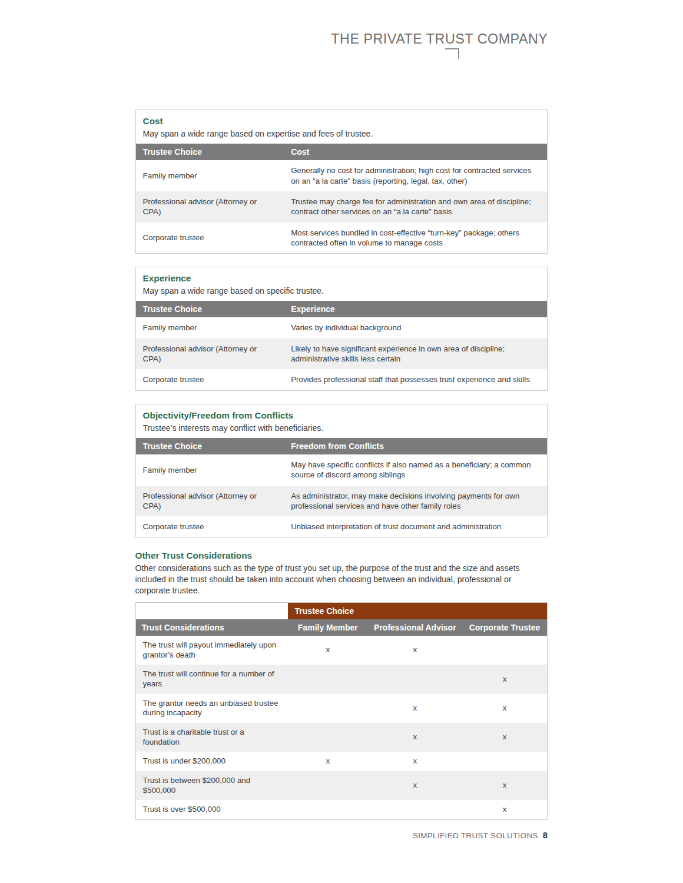THE PRIVATE TRUST COMPANY
Cost
May span a wide range based on expertise and fees of trustee.
| Trustee Choice | Cost |
| --- | --- |
| Family member | Generally no cost for administration; high cost for contracted services on an “a la carte” basis (reporting, legal, tax, other) |
| Professional advisor (Attorney or CPA) | Trustee may charge fee for administration and own area of discipline; contract other services on an “a la carte” basis |
| Corporate trustee | Most services bundled in cost-effective “turn-key” package; others contracted often in volume to manage costs |
Experience
May span a wide range based on specific trustee.
| Trustee Choice | Experience |
| --- | --- |
| Family member | Varies by individual background |
| Professional advisor (Attorney or CPA) | Likely to have significant experience in own area of discipline; administrative skills less certain |
| Corporate trustee | Provides professional staff that possesses trust experience and skills |
Objectivity/Freedom from Conflicts
Trustee’s interests may conflict with beneficiaries.
| Trustee Choice | Freedom from Conflicts |
| --- | --- |
| Family member | May have specific conflicts if also named as a beneficiary; a common source of discord among siblings |
| Professional advisor (Attorney or CPA) | As administrator, may make decisions involving payments for own professional services and have other family roles |
| Corporate trustee | Unbiased interpretation of trust document and administration |
Other Trust Considerations
Other considerations such as the type of trust you set up, the purpose of the trust and the size and assets included in the trust should be taken into account when choosing between an individual, professional or corporate trustee.
| | Trustee Choice |
| --- | --- |
| Trust Considerations | Family Member | Professional Advisor | Corporate Trustee |
| The trust will payout immediately upon grantor’s death | x | x | |
| The trust will continue for a number of years | | | x |
| The grantor needs an unbiased trustee during incapacity | | x | x |
| Trust is a charitable trust or a foundation | | x | x |
| Trust is under $200,000 | x | x | |
| Trust is between $200,000 and $500,000 | | x | x |
| Trust is over $500,000 | | | x |
SIMPLIFIED TRUST SOLUTIONS 8